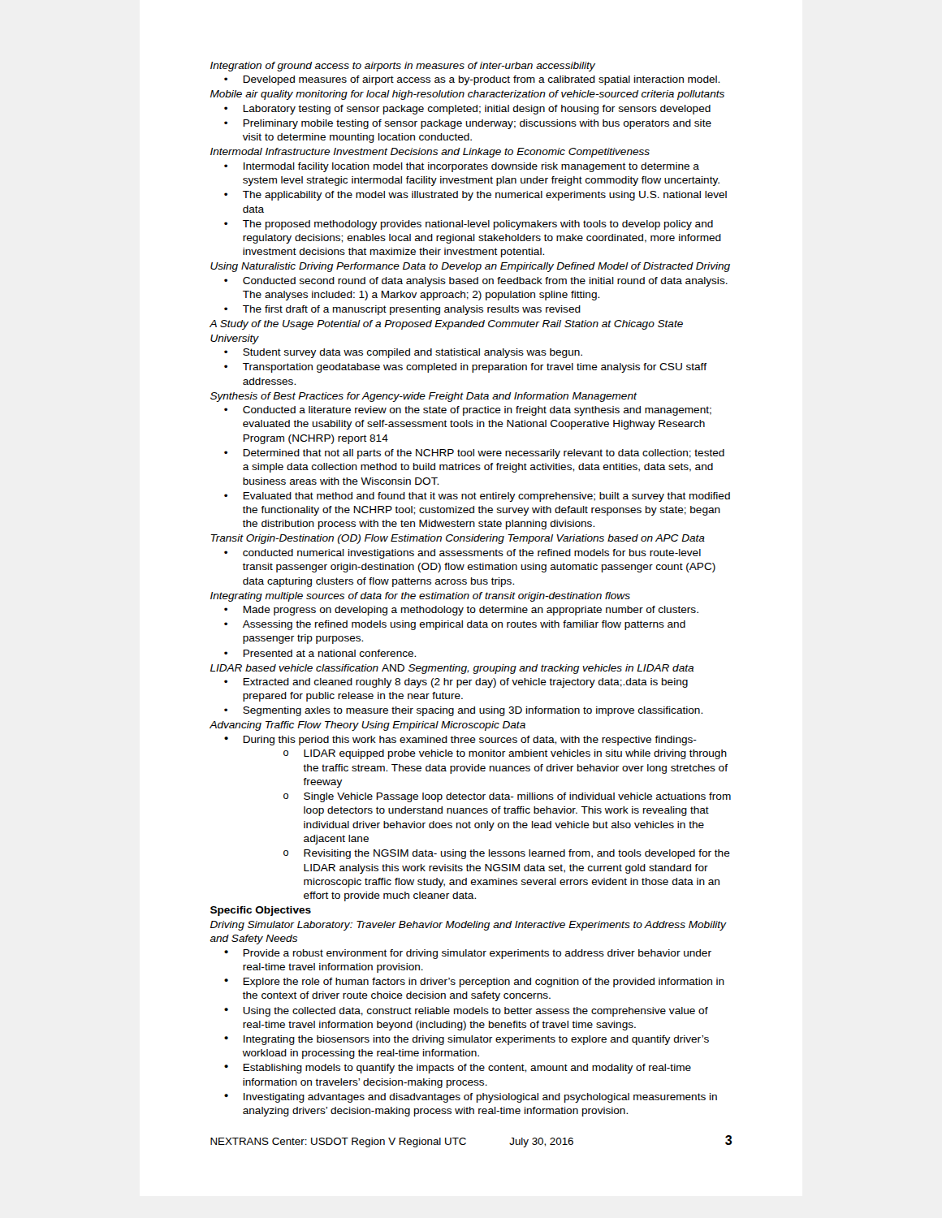Integration of ground access to airports in measures of inter-urban accessibility
Developed measures of airport access as a by-product from a calibrated spatial interaction model.
Mobile air quality monitoring for local high-resolution characterization of vehicle-sourced criteria pollutants
Laboratory testing of sensor package completed; initial design of housing for sensors developed
Preliminary mobile testing of sensor package underway; discussions with bus operators and site visit to determine mounting location conducted.
Intermodal Infrastructure Investment Decisions and Linkage to Economic Competitiveness
Intermodal facility location model that incorporates downside risk management to determine a system level strategic intermodal facility investment plan under freight commodity flow uncertainty.
The applicability of the model was illustrated by the numerical experiments using U.S. national level data
The proposed methodology provides national-level policymakers with tools to develop policy and regulatory decisions; enables local and regional stakeholders to make coordinated, more informed investment decisions that maximize their investment potential.
Using Naturalistic Driving Performance Data to Develop an Empirically Defined Model of Distracted Driving
Conducted second round of data analysis based on feedback from the initial round of data analysis. The analyses included: 1) a Markov approach; 2) population spline fitting.
The first draft of a manuscript presenting analysis results was revised
A Study of the Usage Potential of a Proposed Expanded Commuter Rail Station at Chicago State University
Student survey data was compiled and statistical analysis was begun.
Transportation geodatabase was completed in preparation for travel time analysis for CSU staff addresses.
Synthesis of Best Practices for Agency-wide Freight Data and Information Management
Conducted a literature review on the state of practice in freight data synthesis and management; evaluated the usability of self-assessment tools in the National Cooperative Highway Research Program (NCHRP) report 814
Determined that not all parts of the NCHRP tool were necessarily relevant to data collection; tested a simple data collection method to build matrices of freight activities, data entities, data sets, and business areas with the Wisconsin DOT.
Evaluated that method and found that it was not entirely comprehensive; built a survey that modified the functionality of the NCHRP tool; customized the survey with default responses by state; began the distribution process with the ten Midwestern state planning divisions.
Transit Origin-Destination (OD) Flow Estimation Considering Temporal Variations based on APC Data
conducted numerical investigations and assessments of the refined models for bus route-level transit passenger origin-destination (OD) flow estimation using automatic passenger count (APC) data capturing clusters of flow patterns across bus trips.
Integrating multiple sources of data for the estimation of transit origin-destination flows
Made progress on developing a methodology to determine an appropriate number of clusters.
Assessing the refined models using empirical data on routes with familiar flow patterns and passenger trip purposes.
Presented at a national conference.
LIDAR based vehicle classification AND Segmenting, grouping and tracking vehicles in LIDAR data
Extracted and cleaned roughly 8 days (2 hr per day) of vehicle trajectory data;.data is being prepared for public release in the near future.
Segmenting axles to measure their spacing and using 3D information to improve classification.
Advancing Traffic Flow Theory Using Empirical Microscopic Data
During this period this work has examined three sources of data, with the respective findings-
LIDAR equipped probe vehicle to monitor ambient vehicles in situ while driving through the traffic stream. These data provide nuances of driver behavior over long stretches of freeway
Single Vehicle Passage loop detector data- millions of individual vehicle actuations from loop detectors to understand nuances of traffic behavior. This work is revealing that individual driver behavior does not only on the lead vehicle but also vehicles in the adjacent lane
Revisiting the NGSIM data- using the lessons learned from, and tools developed for the LIDAR analysis this work revisits the NGSIM data set, the current gold standard for microscopic traffic flow study, and examines several errors evident in those data in an effort to provide much cleaner data.
Specific Objectives
Driving Simulator Laboratory: Traveler Behavior Modeling and Interactive Experiments to Address Mobility and Safety Needs
Provide a robust environment for driving simulator experiments to address driver behavior under real-time travel information provision.
Explore the role of human factors in driver’s perception and cognition of the provided information in the context of driver route choice decision and safety concerns.
Using the collected data, construct reliable models to better assess the comprehensive value of real-time travel information beyond (including) the benefits of travel time savings.
Integrating the biosensors into the driving simulator experiments to explore and quantify driver’s workload in processing the real-time information.
Establishing models to quantify the impacts of the content, amount and modality of real-time information on travelers’ decision-making process.
Investigating advantages and disadvantages of physiological and psychological measurements in analyzing drivers’ decision-making process with real-time information provision.
NEXTRANS Center: USDOT Region V Regional UTC July 30, 2016 3